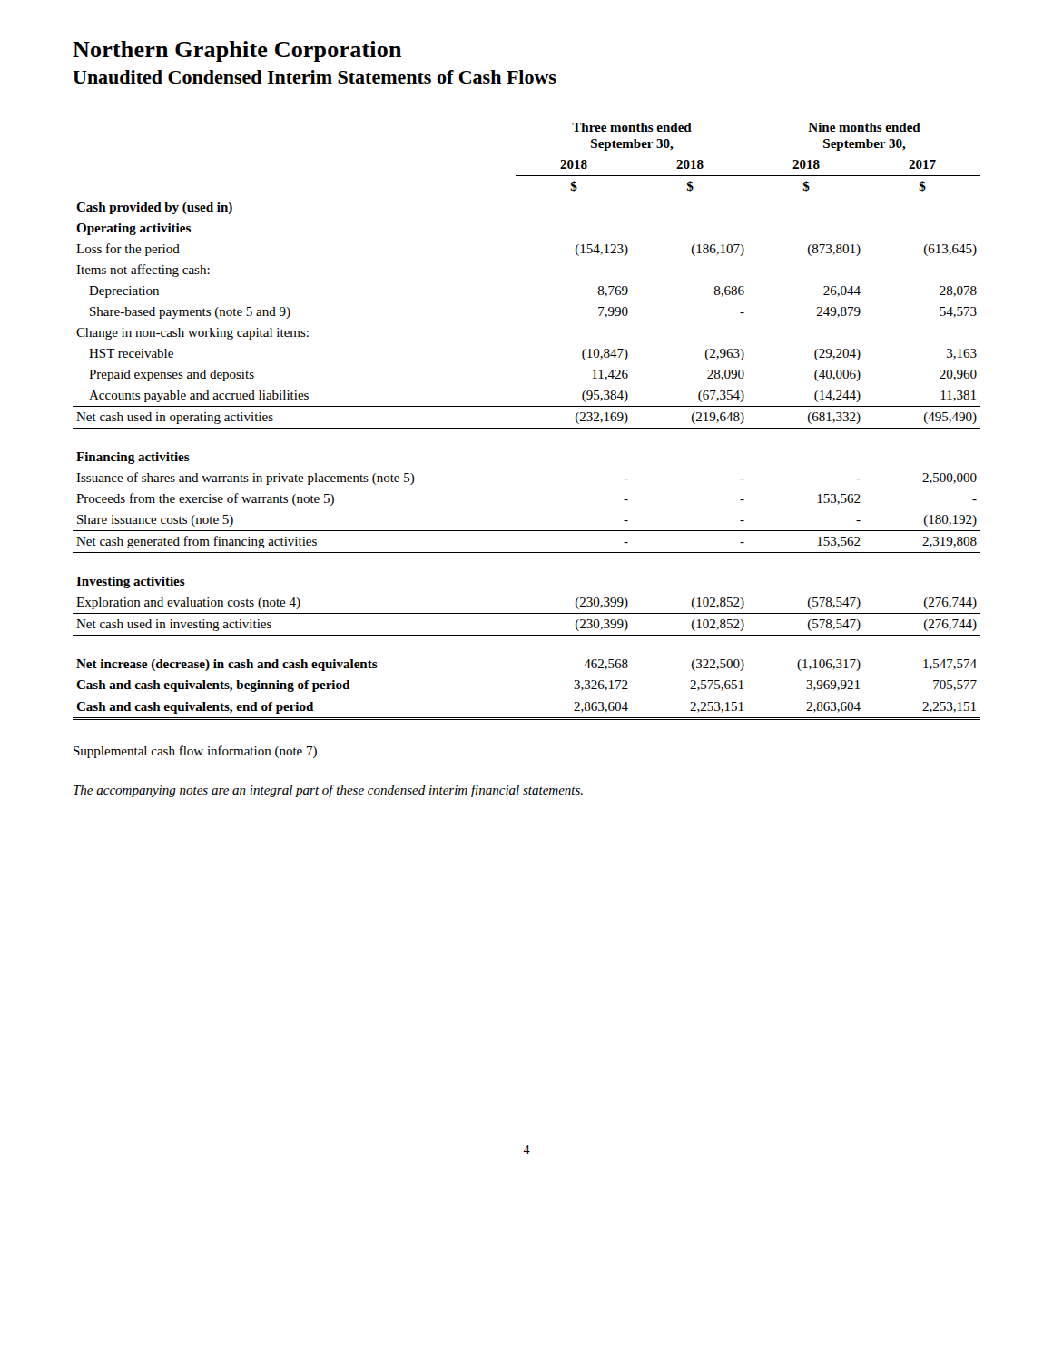Northern Graphite Corporation
Unaudited Condensed Interim Statements of Cash Flows
| | Three months ended September 30, | Nine months ended September 30, |
| | 2018 | 2018 | 2018 | 2017 |
| | $ | $ | $ | $ |
| Cash provided by (used in) | | | | |
| Operating activities | | | | |
| Loss for the period | (154,123) | (186,107) | (873,801) | (613,645) |
| Items not affecting cash: | | | | |
| Depreciation | 8,769 | 8,686 | 26,044 | 28,078 |
| Share-based payments (note 5 and 9) | 7,990 | - | 249,879 | 54,573 |
| Change in non-cash working capital items: | | | | |
| HST receivable | (10,847) | (2,963) | (29,204) | 3,163 |
| Prepaid expenses and deposits | 11,426 | 28,090 | (40,006) | 20,960 |
| Accounts payable and accrued liabilities | (95,384) | (67,354) | (14,244) | 11,381 |
| Net cash used in operating activities | (232,169) | (219,648) | (681,332) | (495,490) |
| Financing activities | | | | |
| Issuance of shares and warrants in private placements (note 5) | - | - | - | 2,500,000 |
| Proceeds from the exercise of warrants (note 5) | - | - | 153,562 | - |
| Share issuance costs (note 5) | - | - | - | (180,192) |
| Net cash generated from financing activities | - | - | 153,562 | 2,319,808 |
| Investing activities | | | | |
| Exploration and evaluation costs (note 4) | (230,399) | (102,852) | (578,547) | (276,744) |
| Net cash used in investing activities | (230,399) | (102,852) | (578,547) | (276,744) |
| Net increase (decrease) in cash and cash equivalents | 462,568 | (322,500) | (1,106,317) | 1,547,574 |
| Cash and cash equivalents, beginning of period | 3,326,172 | 2,575,651 | 3,969,921 | 705,577 |
| Cash and cash equivalents, end of period | 2,863,604 | 2,253,151 | 2,863,604 | 2,253,151 |
Supplemental cash flow information (note 7)
The accompanying notes are an integral part of these condensed interim financial statements.
4